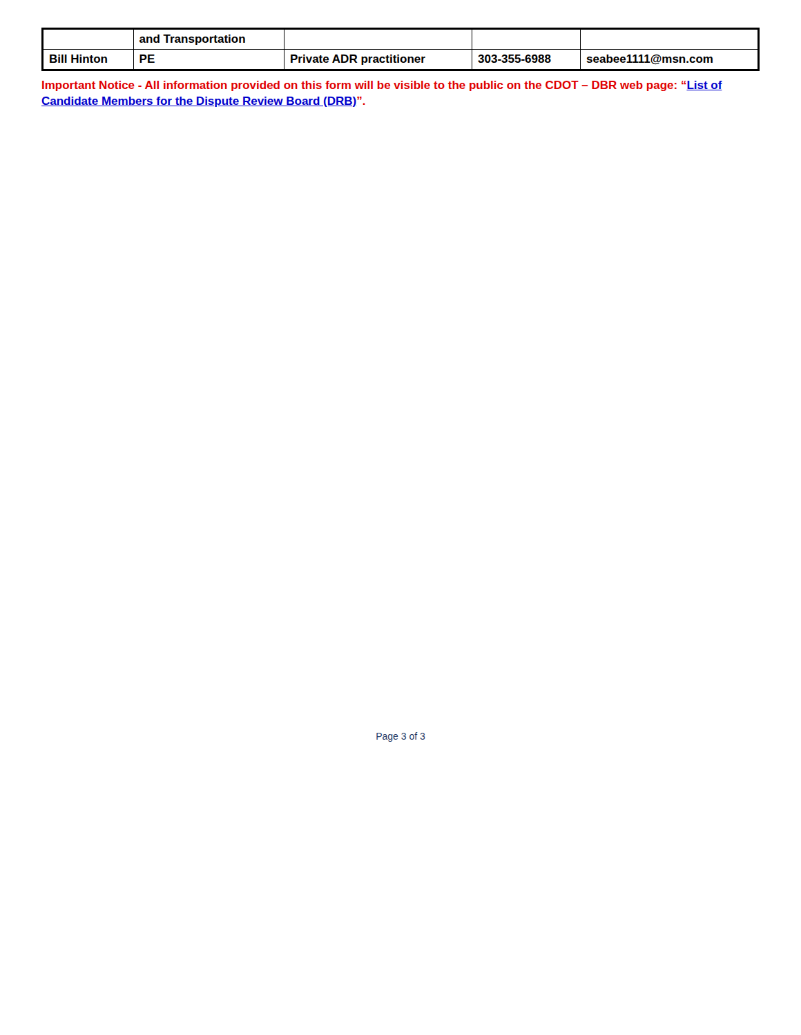| | and Transportation | | | |
| Bill Hinton | PE | Private ADR practitioner | 303-355-6988 | seabee1111@msn.com |
Important Notice - All information provided on this form will be visible to the public on the CDOT – DBR web page: “List of Candidate Members for the Dispute Review Board (DRB)”.
Page 3 of 3